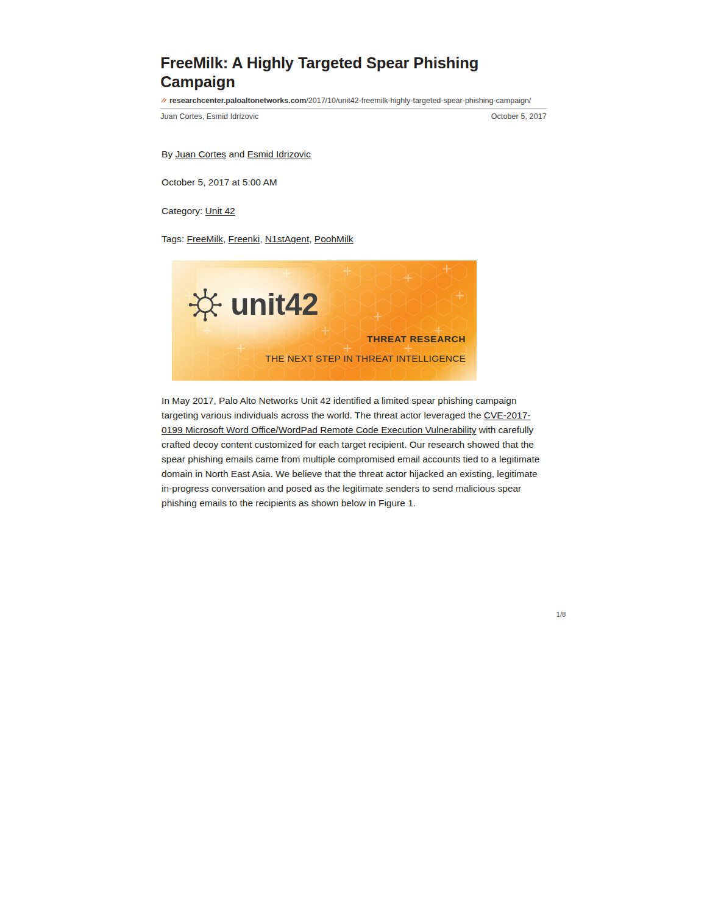FreeMilk: A Highly Targeted Spear Phishing Campaign
researchcenter.paloaltonetworks.com/2017/10/unit42-freemilk-highly-targeted-spear-phishing-campaign/
Juan Cortes, Esmid Idrizovic
October 5, 2017
By Juan Cortes and Esmid Idrizovic
October 5, 2017 at 5:00 AM
Category: Unit 42
Tags: FreeMilk, Freenki, N1stAgent, PoohMilk
unit42
THREAT RESEARCH
THE NEXT STEP IN THREAT INTELLIGENCE
In May 2017, Palo Alto Networks Unit 42 identified a limited spear phishing campaign targeting various individuals across the world. The threat actor leveraged the CVE-2017-0199 Microsoft Word Office/WordPad Remote Code Execution Vulnerability with carefully crafted decoy content customized for each target recipient. Our research showed that the spear phishing emails came from multiple compromised email accounts tied to a legitimate domain in North East Asia. We believe that the threat actor hijacked an existing, legitimate in-progress conversation and posed as the legitimate senders to send malicious spear phishing emails to the recipients as shown below in Figure 1.
1/8